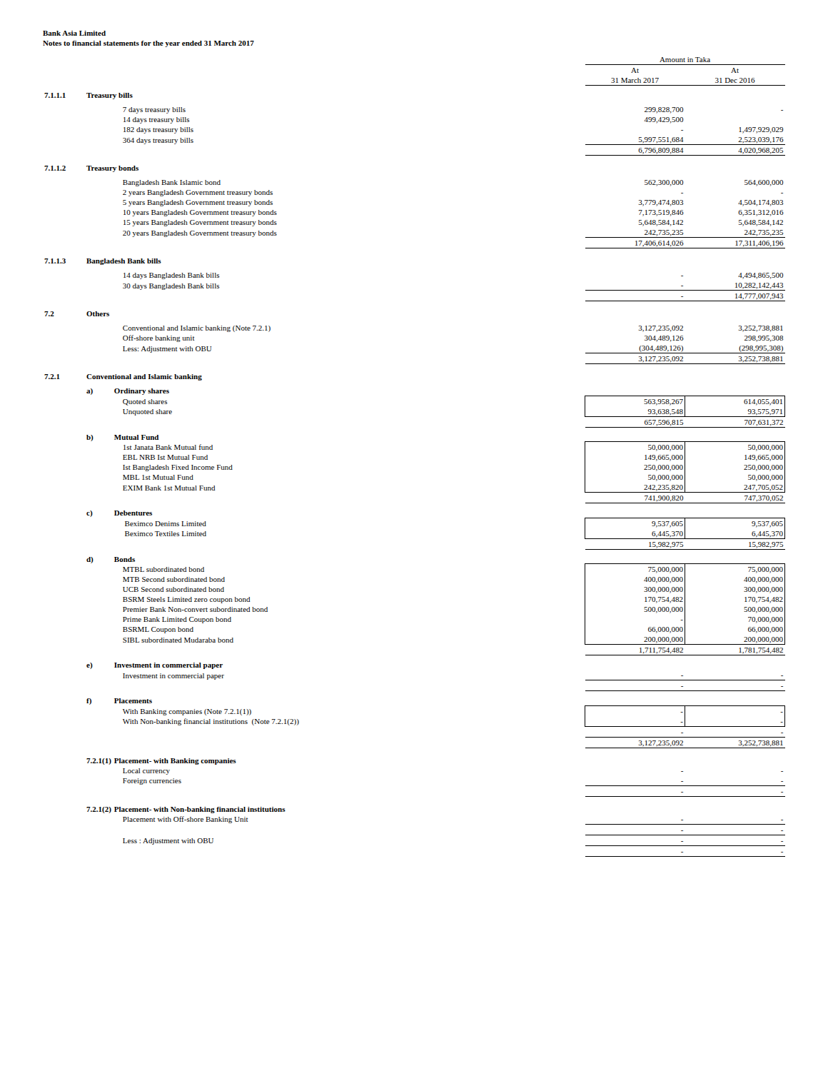Bank Asia Limited
Notes to financial statements for the year ended 31 March 2017
| | | | Amount in Taka |
| | | | At | At |
| | | | 31 March 2017 | 31 Dec 2016 |
| 7.1.1.1 | Treasury bills | | |
| | | 7 days treasury bills | 299,828,700 | - |
| | | 14 days treasury bills | 499,429,500 | |
| | | 182 days treasury bills | - | 1,497,929,029 |
| | | 364 days treasury bills | 5,997,551,684 | 2,523,039,176 |
| | | | 6,796,809,884 | 4,020,968,205 |
| 7.1.1.2 | Treasury bonds | | |
| | | Bangladesh Bank Islamic bond | 562,300,000 | 564,600,000 |
| | | 2 years Bangladesh Government treasury bonds | - | - |
| | | 5 years Bangladesh Government treasury bonds | 3,779,474,803 | 4,504,174,803 |
| | | 10 years Bangladesh Government treasury bonds | 7,173,519,846 | 6,351,312,016 |
| | | 15 years Bangladesh Government treasury bonds | 5,648,584,142 | 5,648,584,142 |
| | | 20 years Bangladesh Government treasury bonds | 242,735,235 | 242,735,235 |
| | | | 17,406,614,026 | 17,311,406,196 |
| 7.1.1.3 | Bangladesh Bank bills | | |
| | | 14 days Bangladesh Bank bills | - | 4,494,865,500 |
| | | 30 days Bangladesh Bank bills | - | 10,282,142,443 |
| | | | - | 14,777,007,943 |
| 7.2 | Others | | |
| | | Conventional and Islamic banking (Note 7.2.1) | 3,127,235,092 | 3,252,738,881 |
| | | Off-shore banking unit | 304,489,126 | 298,995,308 |
| | | Less: Adjustment with OBU | (304,489,126) | (298,995,308) |
| | | | 3,127,235,092 | 3,252,738,881 |
| 7.2.1 | Conventional and Islamic banking | | |
| | a) | Ordinary shares | | |
| | | Quoted shares | 563,958,267 | 614,055,401 |
| | | Unquoted share | 93,638,548 | 93,575,971 |
| | | | 657,596,815 | 707,631,372 |
| | b) | Mutual Fund | | |
| | | 1st Janata Bank Mutual fund | 50,000,000 | 50,000,000 |
| | | EBL NRB Ist Mutual Fund | 149,665,000 | 149,665,000 |
| | | Ist Bangladesh Fixed Income Fund | 250,000,000 | 250,000,000 |
| | | MBL 1st Mutual Fund | 50,000,000 | 50,000,000 |
| | | EXIM Bank 1st Mutual Fund | 242,235,820 | 247,705,052 |
| | | | 741,900,820 | 747,370,052 |
| | c) | Debentures | | |
| | | Beximco Denims Limited | 9,537,605 | 9,537,605 |
| | | Beximco Textiles Limited | 6,445,370 | 6,445,370 |
| | | | 15,982,975 | 15,982,975 |
| | d) | Bonds | | |
| | | MTBL subordinated bond | 75,000,000 | 75,000,000 |
| | | MTB Second subordinated bond | 400,000,000 | 400,000,000 |
| | | UCB Second subordinated bond | 300,000,000 | 300,000,000 |
| | | BSRM Steels Limited zero coupon bond | 170,754,482 | 170,754,482 |
| | | Premier Bank Non-convert subordinated bond | 500,000,000 | 500,000,000 |
| | | Prime Bank Limited Coupon bond | - | 70,000,000 |
| | | BSRML Coupon bond | 66,000,000 | 66,000,000 |
| | | SIBL subordinated Mudaraba bond | 200,000,000 | 200,000,000 |
| | | | 1,711,754,482 | 1,781,754,482 |
| | e) | Investment in commercial paper | | |
| | | Investment in commercial paper | - | - |
| | | | - | - |
| | f) | Placements | | |
| | | With Banking companies (Note 7.2.1(1)) | - | - |
| | | With Non-banking financial institutions (Note 7.2.1(2)) | - | - |
| | | | - | - |
| | | | 3,127,235,092 | 3,252,738,881 |
| | 7.2.1(1) | Placement- with Banking companies | | |
| | | Local currency | - | - |
| | | Foreign currencies | - | - |
| | | | - | - |
| | 7.2.1(2) | Placement- with Non-banking financial institutions | | |
| | | Placement with Off-shore Banking Unit | - | - |
| | | | - | - |
| | | Less : Adjustment with OBU | - | - |
| | | | - | - |